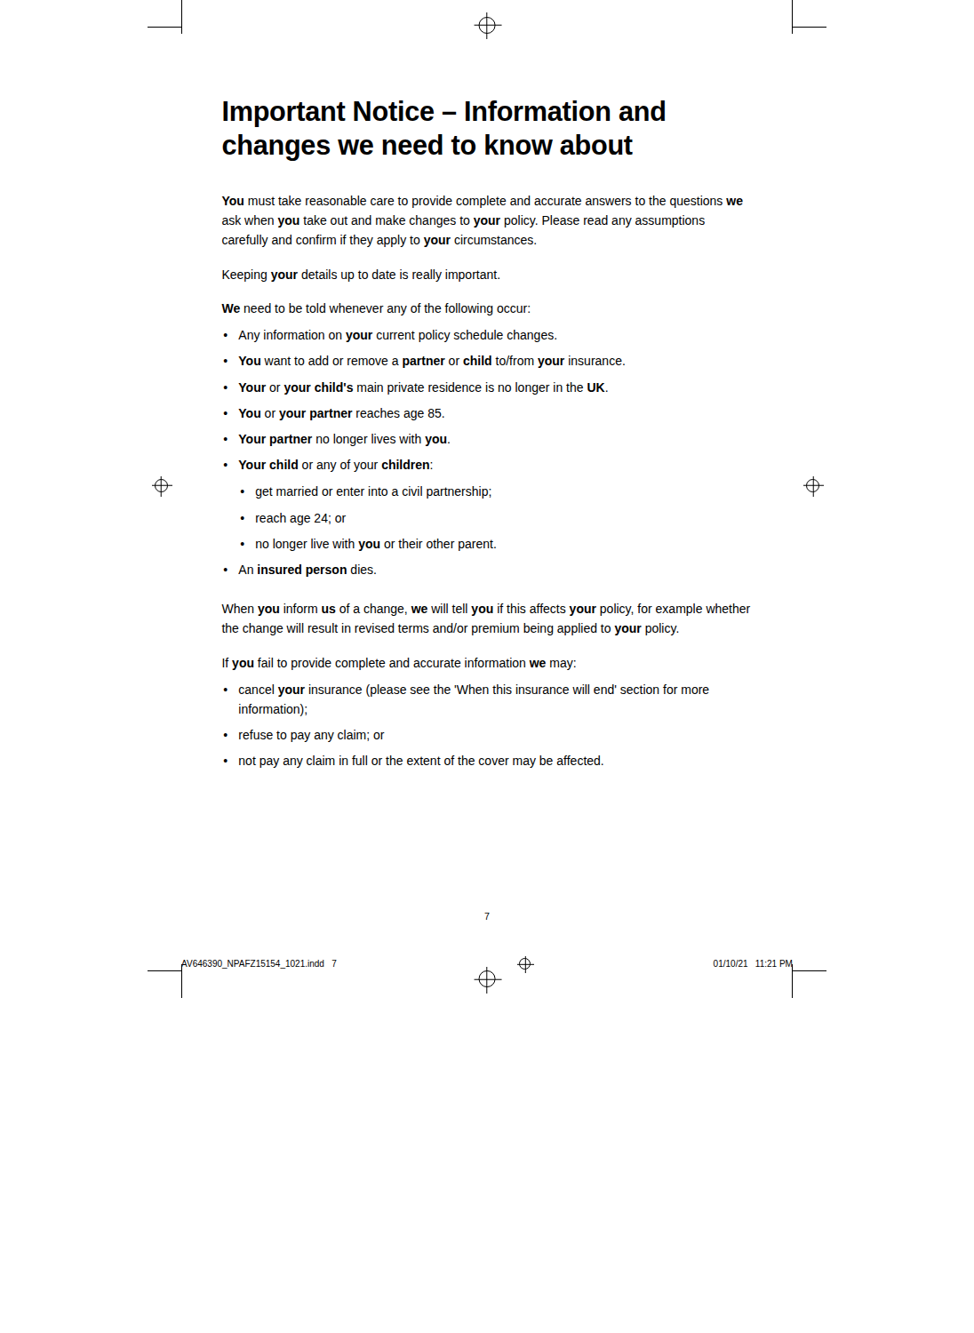Important Notice – Information and changes we need to know about
You must take reasonable care to provide complete and accurate answers to the questions we ask when you take out and make changes to your policy. Please read any assumptions carefully and confirm if they apply to your circumstances.
Keeping your details up to date is really important.
We need to be told whenever any of the following occur:
Any information on your current policy schedule changes.
You want to add or remove a partner or child to/from your insurance.
Your or your child's main private residence is no longer in the UK.
You or your partner reaches age 85.
Your partner no longer lives with you.
Your child or any of your children:
get married or enter into a civil partnership;
reach age 24; or
no longer live with you or their other parent.
An insured person dies.
When you inform us of a change, we will tell you if this affects your policy, for example whether the change will result in revised terms and/or premium being applied to your policy.
If you fail to provide complete and accurate information we may:
cancel your insurance (please see the 'When this insurance will end' section for more information);
refuse to pay any claim; or
not pay any claim in full or the extent of the cover may be affected.
7
AV646390_NPAFZ15154_1021.indd 7
01/10/21 11:21 PM